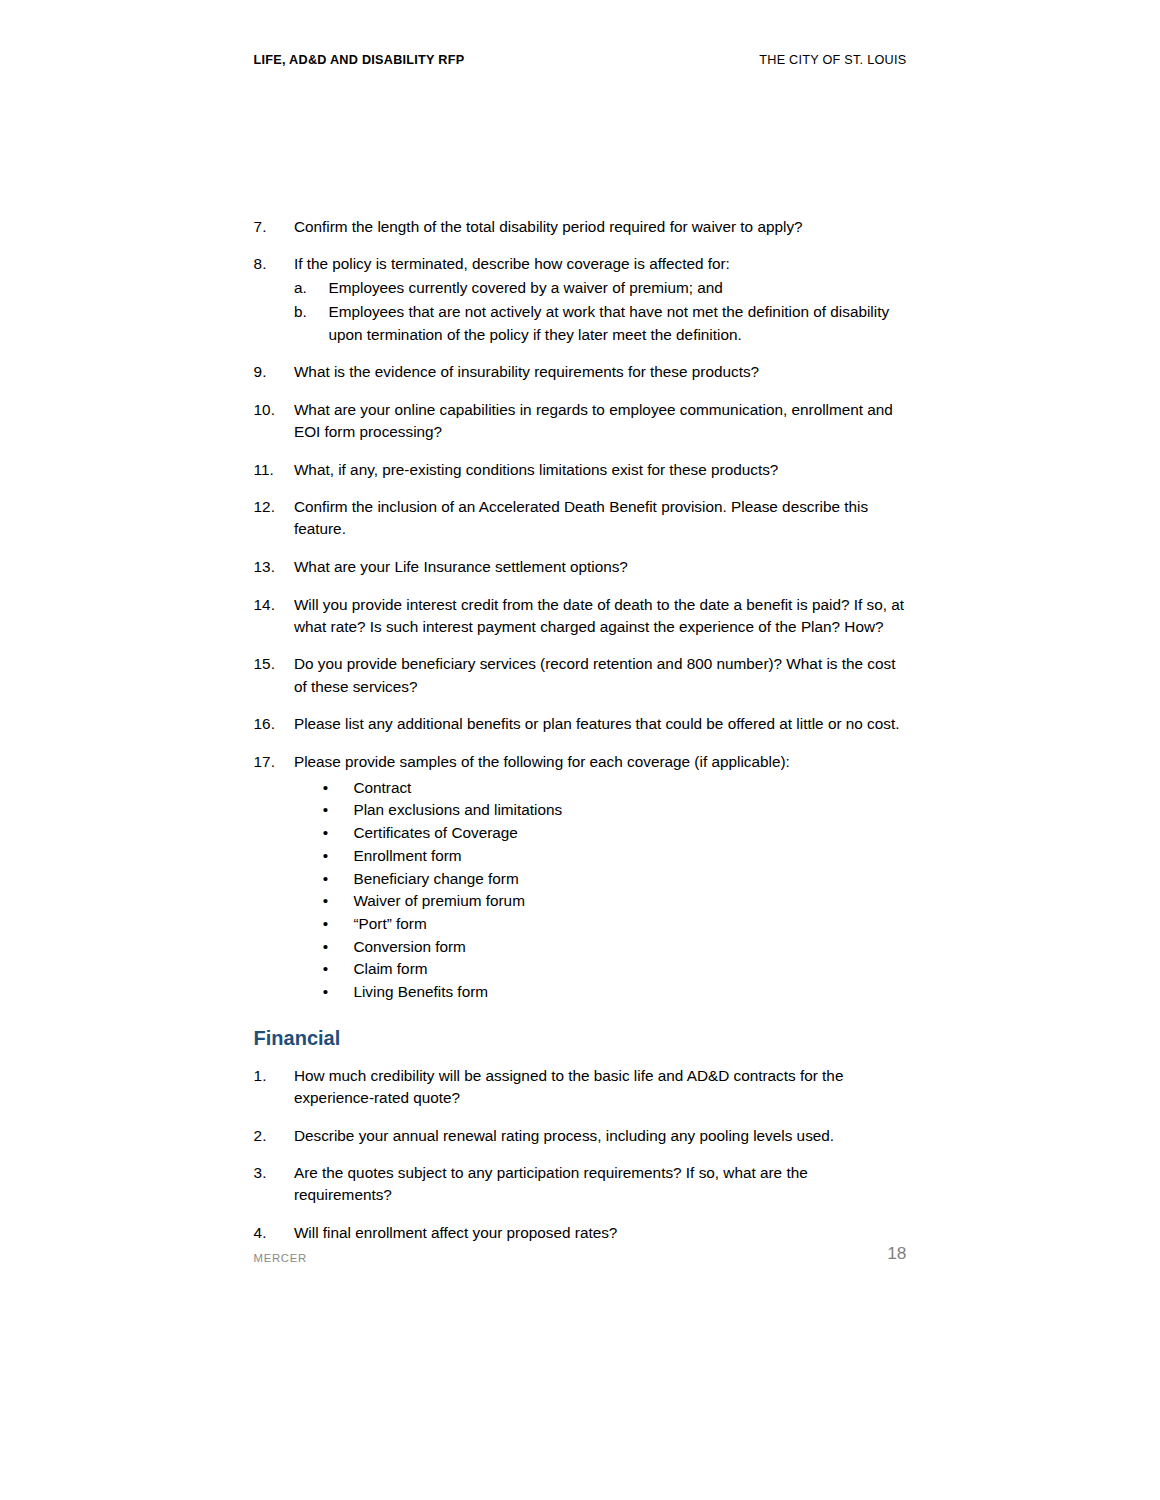LIFE, AD&D AND DISABILITY RFP
THE CITY OF ST. LOUIS
Confirm the length of the total disability period required for waiver to apply?
If the policy is terminated, describe how coverage is affected for:
Employees currently covered by a waiver of premium; and
Employees that are not actively at work that have not met the definition of disability upon termination of the policy if they later meet the definition.
What is the evidence of insurability requirements for these products?
What are your online capabilities in regards to employee communication, enrollment and EOI form processing?
What, if any, pre-existing conditions limitations exist for these products?
Confirm the inclusion of an Accelerated Death Benefit provision. Please describe this feature.
What are your Life Insurance settlement options?
Will you provide interest credit from the date of death to the date a benefit is paid? If so, at what rate? Is such interest payment charged against the experience of the Plan? How?
Do you provide beneficiary services (record retention and 800 number)? What is the cost of these services?
Please list any additional benefits or plan features that could be offered at little or no cost.
Please provide samples of the following for each coverage (if applicable):
Contract
Plan exclusions and limitations
Certificates of Coverage
Enrollment form
Beneficiary change form
Waiver of premium forum
“Port” form
Conversion form
Claim form
Living Benefits form
Financial
How much credibility will be assigned to the basic life and AD&D contracts for the experience-rated quote?
Describe your annual renewal rating process, including any pooling levels used.
Are the quotes subject to any participation requirements? If so, what are the requirements?
Will final enrollment affect your proposed rates?
MERCER
18